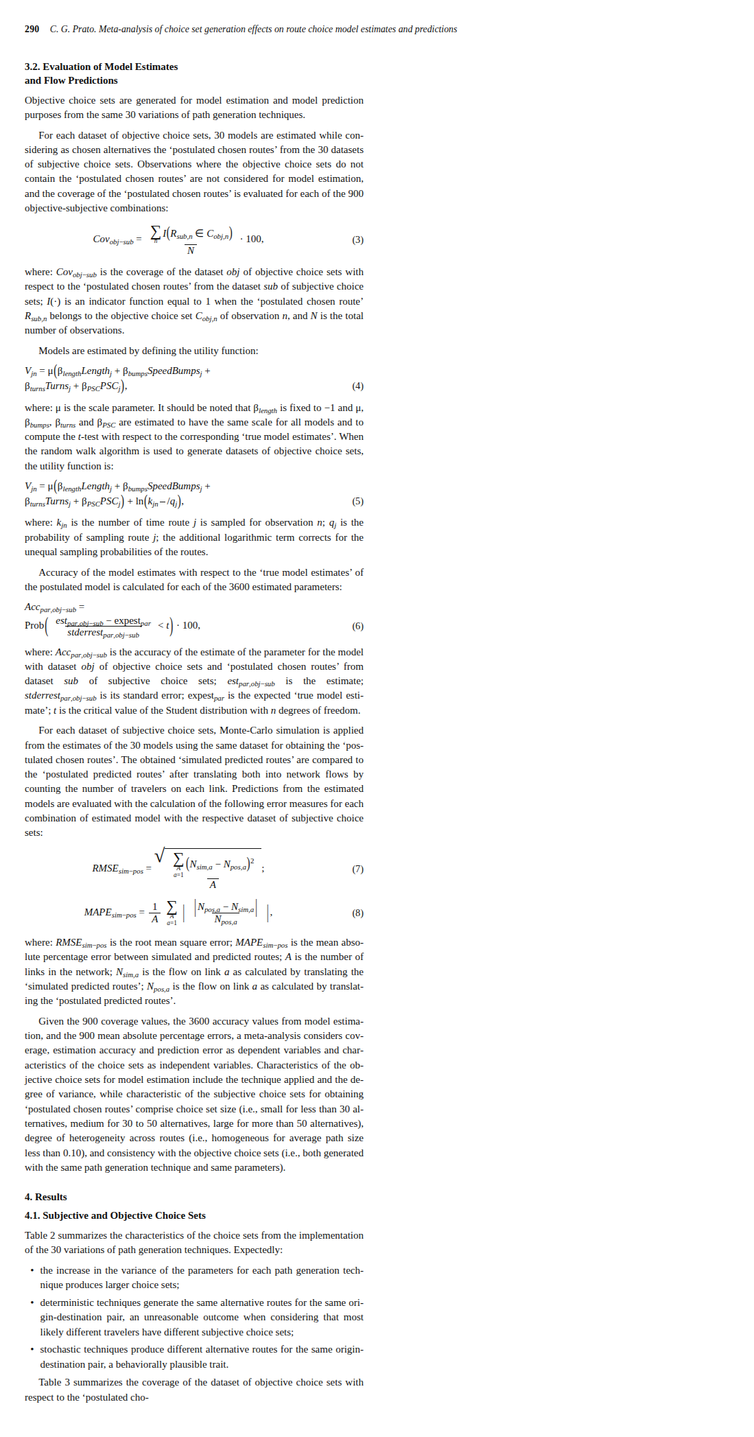290 C. G. Prato. Meta-analysis of choice set generation effects on route choice model estimates and predictions
3.2. Evaluation of Model Estimates
and Flow Predictions
Objective choice sets are generated for model estimation and model prediction purposes from the same 30 variations of path generation techniques.
For each dataset of objective choice sets, 30 models are estimated while considering as chosen alternatives the ‘postulated chosen routes’ from the 30 datasets of subjective choice sets. Observations where the objective choice sets do not contain the ‘postulated chosen routes’ are not considered for model estimation, and the coverage of the ‘postulated chosen routes’ is evaluated for each of the 900 objective-subjective combinations:
Covobj−sub = ∑n I(Rsub,n ∈ Cobj,n) N · 100,
(3)
where: Covobj−sub is the coverage of the dataset obj of objective choice sets with respect to the ‘postulated chosen routes’ from the dataset sub of subjective choice sets; I(·) is an indicator function equal to 1 when the ‘postulated chosen route’ Rsub,n belongs to the objective choice set Cobj,n of observation n, and N is the total number of observations.
Models are estimated by defining the utility function:
Vjn = μ(βlengthLengthj + βbumpsSpeedBumpsj +
βturnsTurnsj + βPSCPSCj),
(4)
where: μ is the scale parameter. It should be noted that βlength is fixed to −1 and μ, βbumps, βturns and βPSC are estimated to have the same scale for all models and to compute the t-test with respect to the corresponding ‘true model estimates’. When the random walk algorithm is used to generate datasets of objective choice sets, the utility function is:
Vjn = μ(βlengthLengthj + βbumpsSpeedBumpsj +
βturnsTurnsj + βPSCPSCj) + ln(kjn /qj),
(5)
where: kjn is the number of time route j is sampled for observation n; qj is the probability of sampling route j; the additional logarithmic term corrects for the unequal sampling probabilities of the routes.
Accuracy of the model estimates with respect to the ‘true model estimates’ of the postulated model is calculated for each of the 3600 estimated parameters:
Accpar,obj−sub =
Prob( estpar,obj−sub − expestpar stderrestpar,obj−sub < t) · 100,
(6)
where: Accpar,obj−sub is the accuracy of the estimate of the parameter for the model with dataset obj of objective choice sets and ‘postulated chosen routes’ from dataset sub of subjective choice sets; estpar,obj−sub is the estimate; stderrestpar,obj−sub is its standard error; expestpar is the expected ‘true model estimate’; t is the critical value of the Student distribution with n degrees of freedom.
For each dataset of subjective choice sets, Monte-Carlo simulation is applied from the estimates of the 30 models using the same dataset for obtaining the ‘postulated chosen routes’. The obtained ‘simulated predicted routes’ are compared to the ‘postulated predicted routes’ after translating both into network flows by counting the number of travelers on each link. Predictions from the estimated models are evaluated with the calculation of the following error measures for each combination of estimated model with the respective dataset of subjective choice sets:
RMSEsim−pos = √ ∑Aa=1(Nsim,a − Npos,a)2 A ;
(7)
MAPEsim−pos = 1 A ∑Aa=1 | |Npos,a − Nsim,a| Npos,a |,
(8)
where: RMSEsim−pos is the root mean square error; MAPEsim−pos is the mean absolute percentage error between simulated and predicted routes; A is the number of links in the network; Nsim,a is the flow on link a as calculated by translating the ‘simulated predicted routes’; Npos,a is the flow on link a as calculated by translating the ‘postulated predicted routes’.
Given the 900 coverage values, the 3600 accuracy values from model estimation, and the 900 mean absolute percentage errors, a meta-analysis considers coverage, estimation accuracy and prediction error as dependent variables and characteristics of the choice sets as independent variables. Characteristics of the objective choice sets for model estimation include the technique applied and the degree of variance, while characteristic of the subjective choice sets for obtaining ‘postulated chosen routes’ comprise choice set size (i.e., small for less than 30 alternatives, medium for 30 to 50 alternatives, large for more than 50 alternatives), degree of heterogeneity across routes (i.e., homogeneous for average path size less than 0.10), and consistency with the objective choice sets (i.e., both generated with the same path generation technique and same parameters).
4. Results
4.1. Subjective and Objective Choice Sets
Table 2 summarizes the characteristics of the choice sets from the implementation of the 30 variations of path generation techniques. Expectedly:
the increase in the variance of the parameters for each path generation technique produces larger choice sets;
deterministic techniques generate the same alternative routes for the same origin-destination pair, an unreasonable outcome when considering that most likely different travelers have different subjective choice sets;
stochastic techniques produce different alternative routes for the same origin-destination pair, a behaviorally plausible trait.
Table 3 summarizes the coverage of the dataset of objective choice sets with respect to the ‘postulated cho-